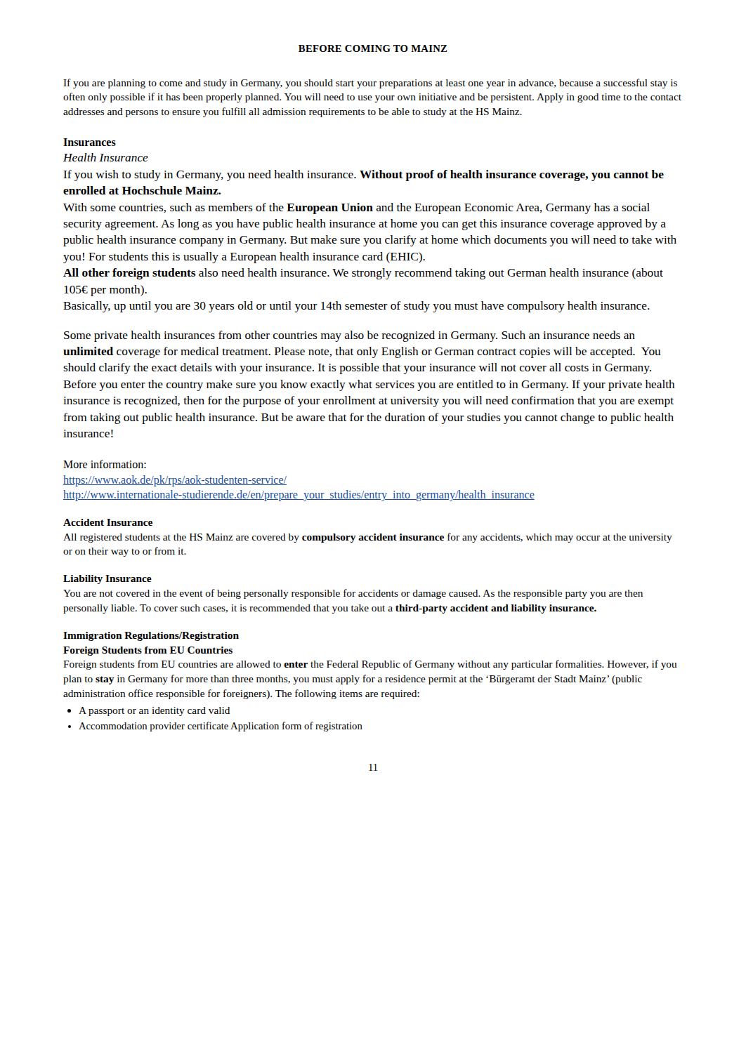BEFORE COMING TO MAINZ
If you are planning to come and study in Germany, you should start your preparations at least one year in advance, because a successful stay is often only possible if it has been properly planned. You will need to use your own initiative and be persistent. Apply in good time to the contact addresses and persons to ensure you fulfill all admission requirements to be able to study at the HS Mainz.
Insurances
Health Insurance
If you wish to study in Germany, you need health insurance. Without proof of health insurance coverage, you cannot be enrolled at Hochschule Mainz.
With some countries, such as members of the European Union and the European Economic Area, Germany has a social security agreement. As long as you have public health insurance at home you can get this insurance coverage approved by a public health insurance company in Germany. But make sure you clarify at home which documents you will need to take with you! For students this is usually a European health insurance card (EHIC).
All other foreign students also need health insurance. We strongly recommend taking out German health insurance (about 105€ per month).
Basically, up until you are 30 years old or until your 14th semester of study you must have compulsory health insurance.
Some private health insurances from other countries may also be recognized in Germany. Such an insurance needs an unlimited coverage for medical treatment. Please note, that only English or German contract copies will be accepted. You should clarify the exact details with your insurance. It is possible that your insurance will not cover all costs in Germany. Before you enter the country make sure you know exactly what services you are entitled to in Germany. If your private health insurance is recognized, then for the purpose of your enrollment at university you will need confirmation that you are exempt from taking out public health insurance. But be aware that for the duration of your studies you cannot change to public health insurance!
More information:
https://www.aok.de/pk/rps/aok-studenten-service/
http://www.internationale-studierende.de/en/prepare_your_studies/entry_into_germany/health_insurance
Accident Insurance
All registered students at the HS Mainz are covered by compulsory accident insurance for any accidents, which may occur at the university or on their way to or from it.
Liability Insurance
You are not covered in the event of being personally responsible for accidents or damage caused. As the responsible party you are then personally liable. To cover such cases, it is recommended that you take out a third-party accident and liability insurance.
Immigration Regulations/Registration
Foreign Students from EU Countries
Foreign students from EU countries are allowed to enter the Federal Republic of Germany without any particular formalities. However, if you plan to stay in Germany for more than three months, you must apply for a residence permit at the ‘Bürgeramt der Stadt Mainz’ (public administration office responsible for foreigners). The following items are required:
A passport or an identity card valid
Accommodation provider certificate Application form of registration
11